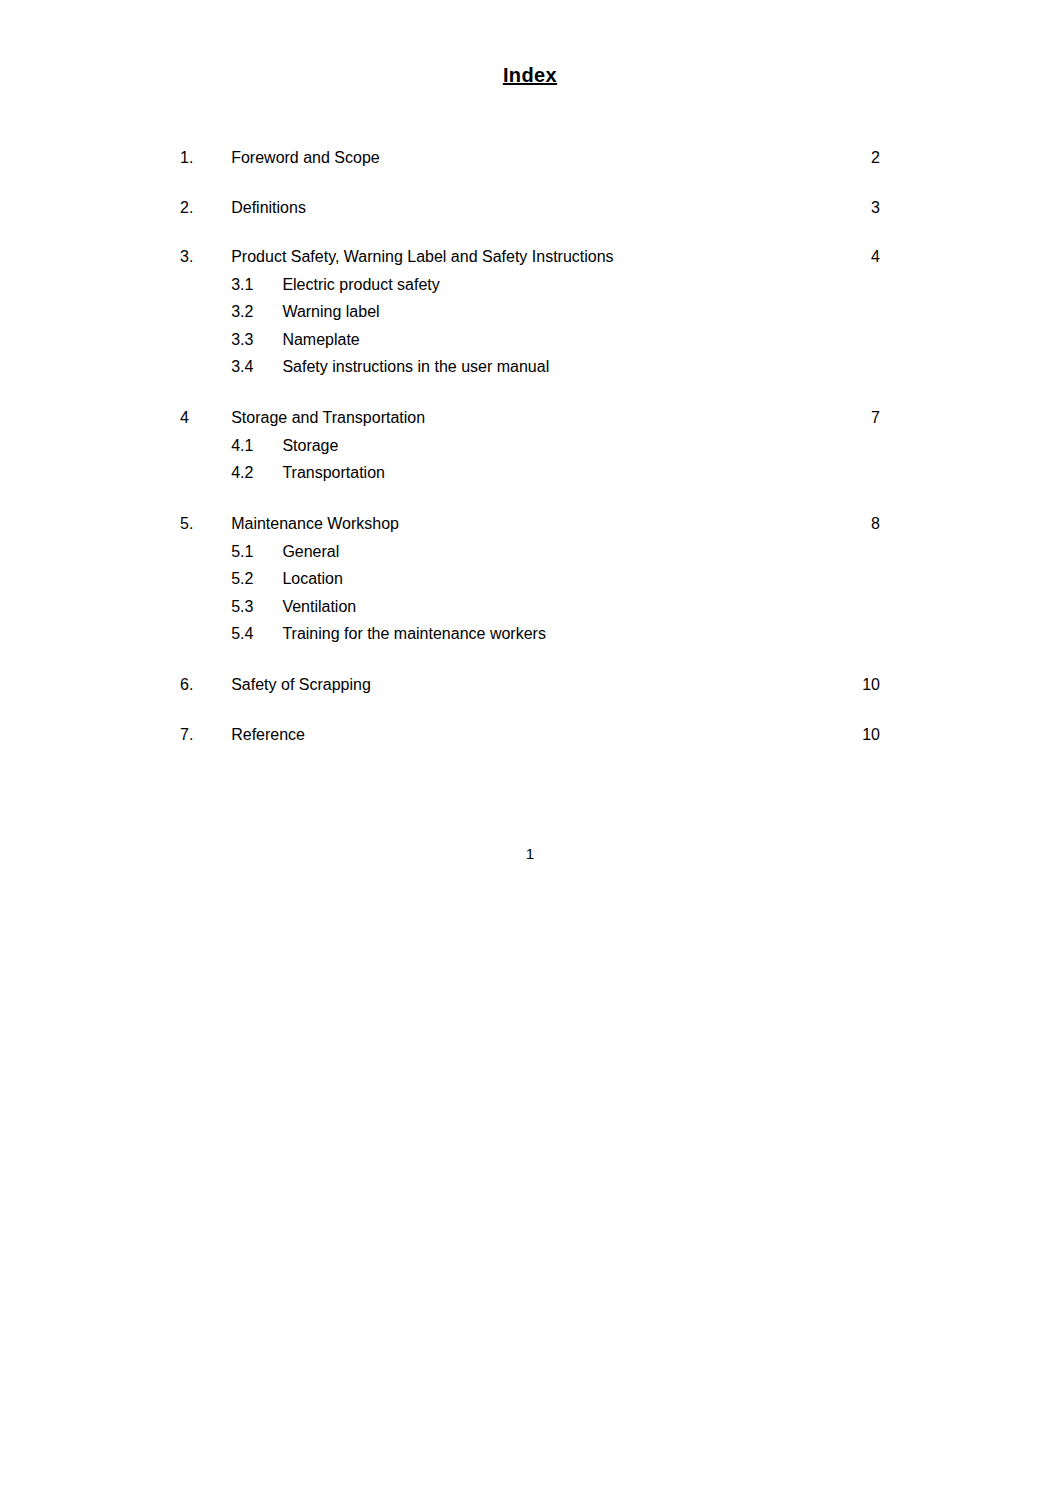Index
| 1. | Foreword and Scope | 2 |
| 2. | Definitions | 3 |
| 3. | Product Safety, Warning Label and Safety Instructions / 3.1 / Electric product safety / / 3.2 / Warning label / / 3.3 / Nameplate / / 3.4 / Safety instructions in the user manual / | 4 |
| 4 | Storage and Transportation / 4.1 / Storage / / 4.2 / Transportation / | 7 |
| 5. | Maintenance Workshop / 5.1 / General / / 5.2 / Location / / 5.3 / Ventilation / / 5.4 / Training for the maintenance workers / | 8 |
| 6. | Safety of Scrapping | 10 |
| 7. | Reference | 10 |
1